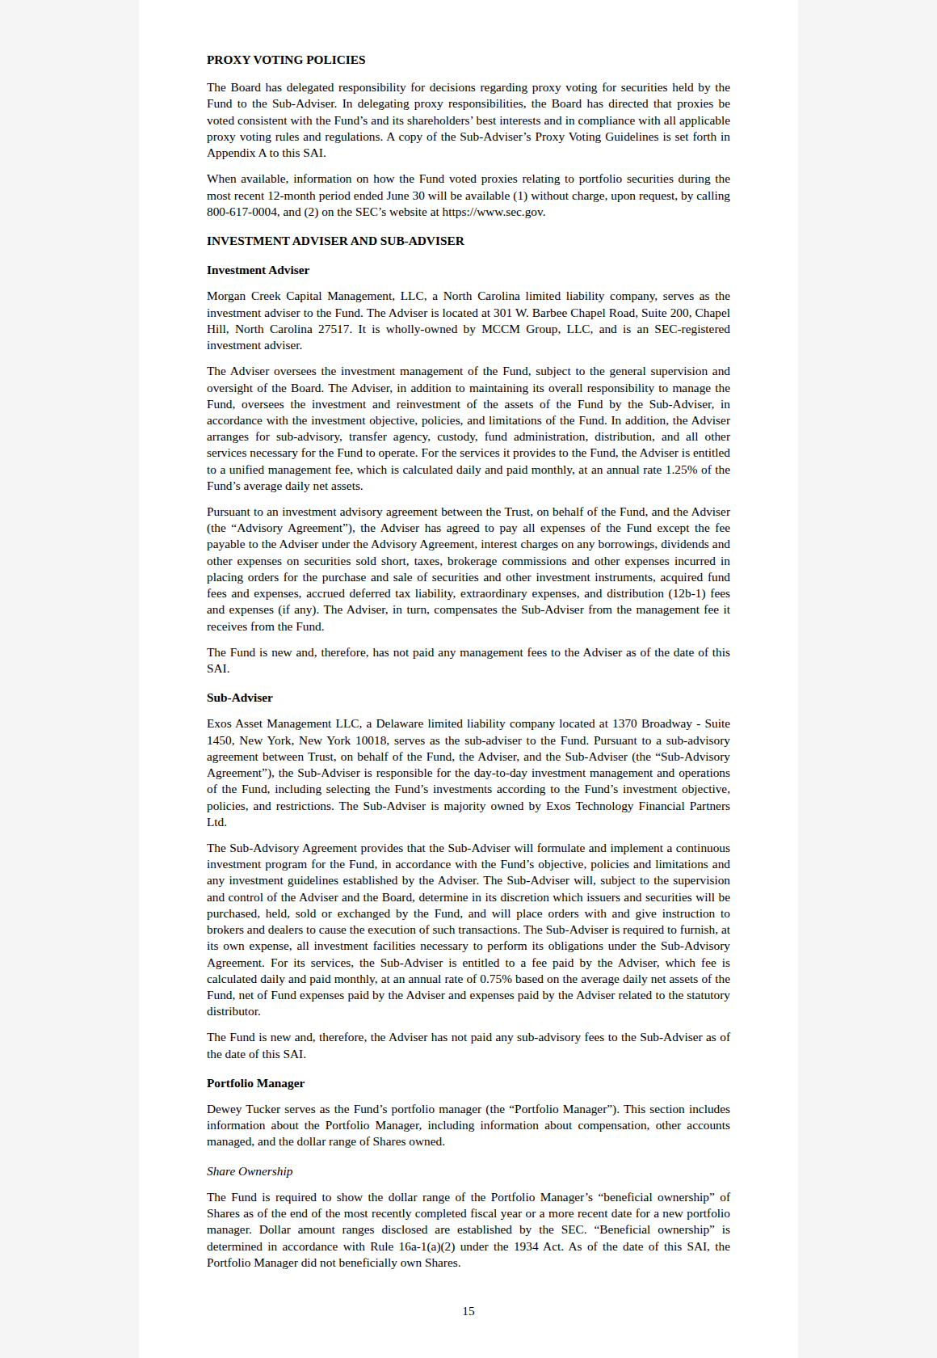PROXY VOTING POLICIES
The Board has delegated responsibility for decisions regarding proxy voting for securities held by the Fund to the Sub-Adviser. In delegating proxy responsibilities, the Board has directed that proxies be voted consistent with the Fund’s and its shareholders’ best interests and in compliance with all applicable proxy voting rules and regulations. A copy of the Sub-Adviser’s Proxy Voting Guidelines is set forth in Appendix A to this SAI.
When available, information on how the Fund voted proxies relating to portfolio securities during the most recent 12-month period ended June 30 will be available (1) without charge, upon request, by calling 800-617-0004, and (2) on the SEC’s website at https://www.sec.gov.
INVESTMENT ADVISER AND SUB-ADVISER
Investment Adviser
Morgan Creek Capital Management, LLC, a North Carolina limited liability company, serves as the investment adviser to the Fund. The Adviser is located at 301 W. Barbee Chapel Road, Suite 200, Chapel Hill, North Carolina 27517. It is wholly-owned by MCCM Group, LLC, and is an SEC-registered investment adviser.
The Adviser oversees the investment management of the Fund, subject to the general supervision and oversight of the Board. The Adviser, in addition to maintaining its overall responsibility to manage the Fund, oversees the investment and reinvestment of the assets of the Fund by the Sub-Adviser, in accordance with the investment objective, policies, and limitations of the Fund. In addition, the Adviser arranges for sub-advisory, transfer agency, custody, fund administration, distribution, and all other services necessary for the Fund to operate. For the services it provides to the Fund, the Adviser is entitled to a unified management fee, which is calculated daily and paid monthly, at an annual rate 1.25% of the Fund’s average daily net assets.
Pursuant to an investment advisory agreement between the Trust, on behalf of the Fund, and the Adviser (the “Advisory Agreement”), the Adviser has agreed to pay all expenses of the Fund except the fee payable to the Adviser under the Advisory Agreement, interest charges on any borrowings, dividends and other expenses on securities sold short, taxes, brokerage commissions and other expenses incurred in placing orders for the purchase and sale of securities and other investment instruments, acquired fund fees and expenses, accrued deferred tax liability, extraordinary expenses, and distribution (12b-1) fees and expenses (if any). The Adviser, in turn, compensates the Sub-Adviser from the management fee it receives from the Fund.
The Fund is new and, therefore, has not paid any management fees to the Adviser as of the date of this SAI.
Sub-Adviser
Exos Asset Management LLC, a Delaware limited liability company located at 1370 Broadway - Suite 1450, New York, New York 10018, serves as the sub-adviser to the Fund. Pursuant to a sub-advisory agreement between Trust, on behalf of the Fund, the Adviser, and the Sub-Adviser (the “Sub-Advisory Agreement”), the Sub-Adviser is responsible for the day-to-day investment management and operations of the Fund, including selecting the Fund’s investments according to the Fund’s investment objective, policies, and restrictions. The Sub-Adviser is majority owned by Exos Technology Financial Partners Ltd.
The Sub-Advisory Agreement provides that the Sub-Adviser will formulate and implement a continuous investment program for the Fund, in accordance with the Fund’s objective, policies and limitations and any investment guidelines established by the Adviser. The Sub-Adviser will, subject to the supervision and control of the Adviser and the Board, determine in its discretion which issuers and securities will be purchased, held, sold or exchanged by the Fund, and will place orders with and give instruction to brokers and dealers to cause the execution of such transactions. The Sub-Adviser is required to furnish, at its own expense, all investment facilities necessary to perform its obligations under the Sub-Advisory Agreement. For its services, the Sub-Adviser is entitled to a fee paid by the Adviser, which fee is calculated daily and paid monthly, at an annual rate of 0.75% based on the average daily net assets of the Fund, net of Fund expenses paid by the Adviser and expenses paid by the Adviser related to the statutory distributor.
The Fund is new and, therefore, the Adviser has not paid any sub-advisory fees to the Sub-Adviser as of the date of this SAI.
Portfolio Manager
Dewey Tucker serves as the Fund’s portfolio manager (the “Portfolio Manager”). This section includes information about the Portfolio Manager, including information about compensation, other accounts managed, and the dollar range of Shares owned.
Share Ownership
The Fund is required to show the dollar range of the Portfolio Manager’s “beneficial ownership” of Shares as of the end of the most recently completed fiscal year or a more recent date for a new portfolio manager. Dollar amount ranges disclosed are established by the SEC. “Beneficial ownership” is determined in accordance with Rule 16a-1(a)(2) under the 1934 Act. As of the date of this SAI, the Portfolio Manager did not beneficially own Shares.
15